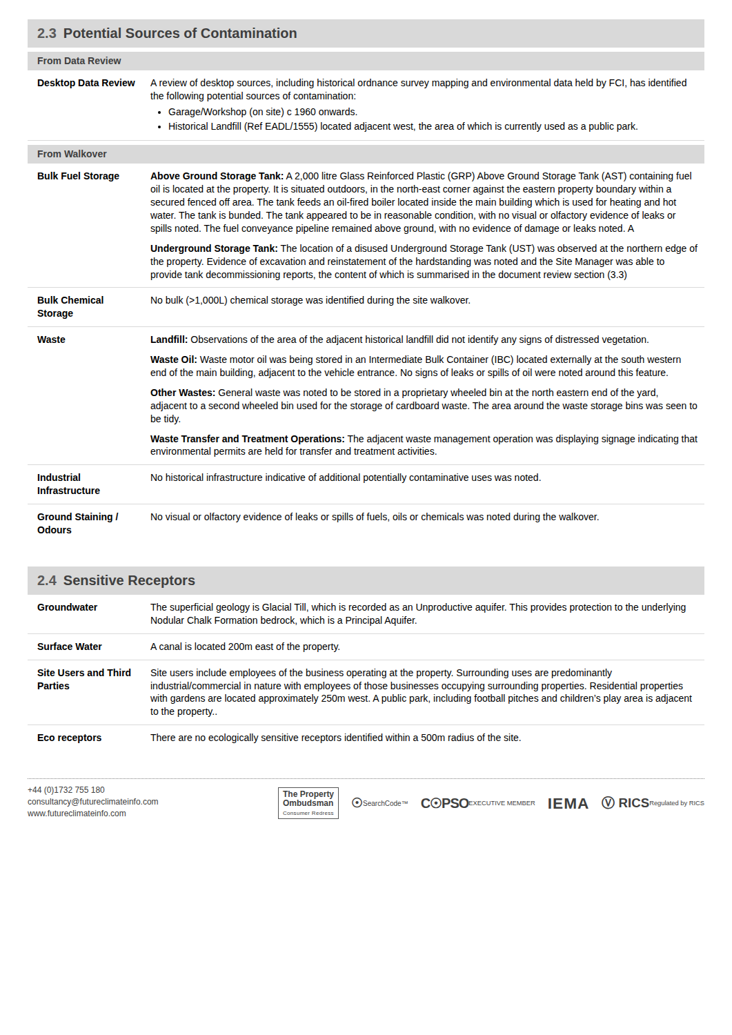2.3 Potential Sources of Contamination
From Data Review
| Desktop Data Review | A review of desktop sources, including historical ordnance survey mapping and environmental data held by FCI, has identified the following potential sources of contamination: Garage/Workshop (on site) c 1960 onwards. Historical Landfill (Ref EADL/1555) located adjacent west, the area of which is currently used as a public park. |
From Walkover
| Bulk Fuel Storage | Above Ground Storage Tank: A 2,000 litre Glass Reinforced Plastic (GRP) Above Ground Storage Tank (AST) containing fuel oil is located at the property. It is situated outdoors, in the north-east corner against the eastern property boundary within a secured fenced off area. The tank feeds an oil-fired boiler located inside the main building which is used for heating and hot water. The tank is bunded. The tank appeared to be in reasonable condition, with no visual or olfactory evidence of leaks or spills noted. The fuel conveyance pipeline remained above ground, with no evidence of damage or leaks noted. A Underground Storage Tank: The location of a disused Underground Storage Tank (UST) was observed at the northern edge of the property. Evidence of excavation and reinstatement of the hardstanding was noted and the Site Manager was able to provide tank decommissioning reports, the content of which is summarised in the document review section (3.3) |
| Bulk Chemical Storage | No bulk (>1,000L) chemical storage was identified during the site walkover. |
| Waste | Landfill: Observations of the area of the adjacent historical landfill did not identify any signs of distressed vegetation. Waste Oil: Waste motor oil was being stored in an Intermediate Bulk Container (IBC) located externally at the south western end of the main building, adjacent to the vehicle entrance. No signs of leaks or spills of oil were noted around this feature. Other Wastes: General waste was noted to be stored in a proprietary wheeled bin at the north eastern end of the yard, adjacent to a second wheeled bin used for the storage of cardboard waste. The area around the waste storage bins was seen to be tidy. Waste Transfer and Treatment Operations: The adjacent waste management operation was displaying signage indicating that environmental permits are held for transfer and treatment activities. |
| Industrial Infrastructure | No historical infrastructure indicative of additional potentially contaminative uses was noted. |
| Ground Staining / Odours | No visual or olfactory evidence of leaks or spills of fuels, oils or chemicals was noted during the walkover. |
2.4 Sensitive Receptors
| Groundwater | The superficial geology is Glacial Till, which is recorded as an Unproductive aquifer. This provides protection to the underlying Nodular Chalk Formation bedrock, which is a Principal Aquifer. |
| Surface Water | A canal is located 200m east of the property. |
| Site Users and Third Parties | Site users include employees of the business operating at the property. Surrounding uses are predominantly industrial/commercial in nature with employees of those businesses occupying surrounding properties. Residential properties with gardens are located approximately 250m west. A public park, including football pitches and children’s play area is adjacent to the property.. |
| Eco receptors | There are no ecologically sensitive receptors identified within a 500m radius of the site. |
+44 (0)1732 755 180
consultancy@futureclimateinfo.com
www.futureclimateinfo.com
The Property Ombudsman Consumer Redress ☉ SearchCode™ C☉PSO EXECUTIVE MEMBER IEMA Ⓥ RICS Regulated by RICS